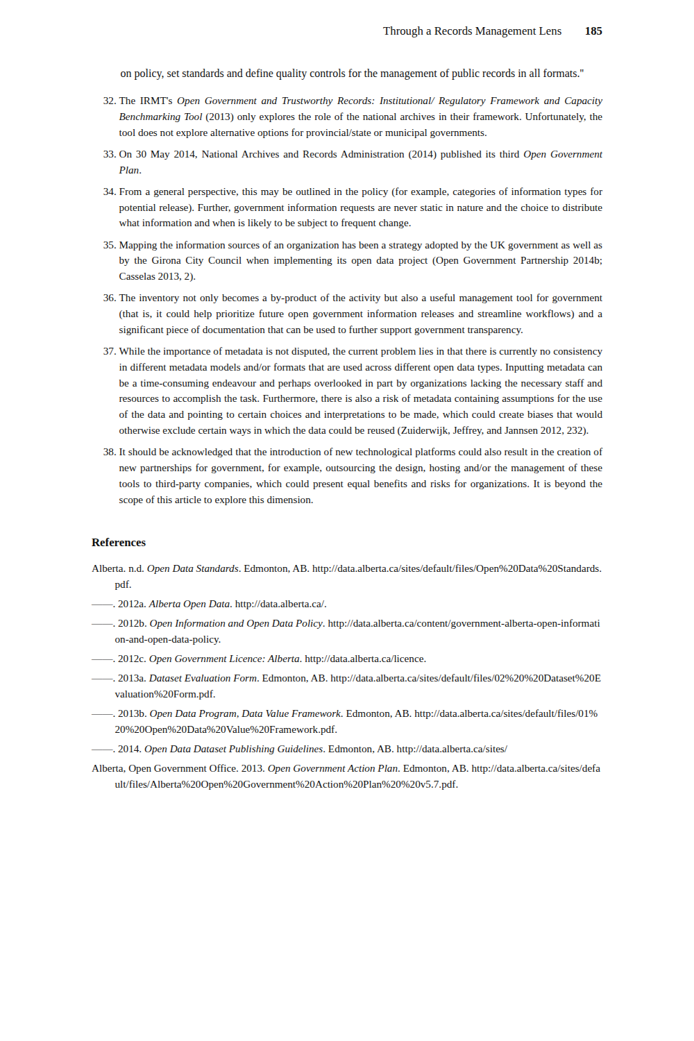Through a Records Management Lens 185
on policy, set standards and define quality controls for the management of public records in all formats.''
The IRMT's Open Government and Trustworthy Records: Institutional/ Regulatory Framework and Capacity Benchmarking Tool (2013) only explores the role of the national archives in their framework. Unfortunately, the tool does not explore alternative options for provincial/state or municipal governments.
On 30 May 2014, National Archives and Records Administration (2014) published its third Open Government Plan.
From a general perspective, this may be outlined in the policy (for example, categories of information types for potential release). Further, government information requests are never static in nature and the choice to distribute what information and when is likely to be subject to frequent change.
Mapping the information sources of an organization has been a strategy adopted by the UK government as well as by the Girona City Council when implementing its open data project (Open Government Partnership 2014b; Casselas 2013, 2).
The inventory not only becomes a by-product of the activity but also a useful management tool for government (that is, it could help prioritize future open government information releases and streamline workflows) and a significant piece of documentation that can be used to further support government transparency.
While the importance of metadata is not disputed, the current problem lies in that there is currently no consistency in different metadata models and/or formats that are used across different open data types. Inputting metadata can be a time-consuming endeavour and perhaps overlooked in part by organizations lacking the necessary staff and resources to accomplish the task. Furthermore, there is also a risk of metadata containing assumptions for the use of the data and pointing to certain choices and interpretations to be made, which could create biases that would otherwise exclude certain ways in which the data could be reused (Zuiderwijk, Jeffrey, and Jannsen 2012, 232).
It should be acknowledged that the introduction of new technological platforms could also result in the creation of new partnerships for government, for example, outsourcing the design, hosting and/or the management of these tools to third-party companies, which could present equal benefits and risks for organizations. It is beyond the scope of this article to explore this dimension.
References
Alberta. n.d. Open Data Standards. Edmonton, AB. http://data.alberta.ca/sites/default/files/Open%20Data%20Standards.pdf.
——. 2012a. Alberta Open Data. http://data.alberta.ca/.
——. 2012b. Open Information and Open Data Policy. http://data.alberta.ca/content/government-alberta-open-information-and-open-data-policy.
——. 2012c. Open Government Licence: Alberta. http://data.alberta.ca/licence.
——. 2013a. Dataset Evaluation Form. Edmonton, AB. http://data.alberta.ca/sites/default/files/02%20%20Dataset%20Evaluation%20Form.pdf.
——. 2013b. Open Data Program, Data Value Framework. Edmonton, AB. http://data.alberta.ca/sites/default/files/01%20%20Open%20Data%20Value%20Framework.pdf.
——. 2014. Open Data Dataset Publishing Guidelines. Edmonton, AB. http://data.alberta.ca/sites/
Alberta, Open Government Office. 2013. Open Government Action Plan. Edmonton, AB. http://data.alberta.ca/sites/default/files/Alberta%20Open%20Government%20Action%20Plan%20%20v5.7.pdf.